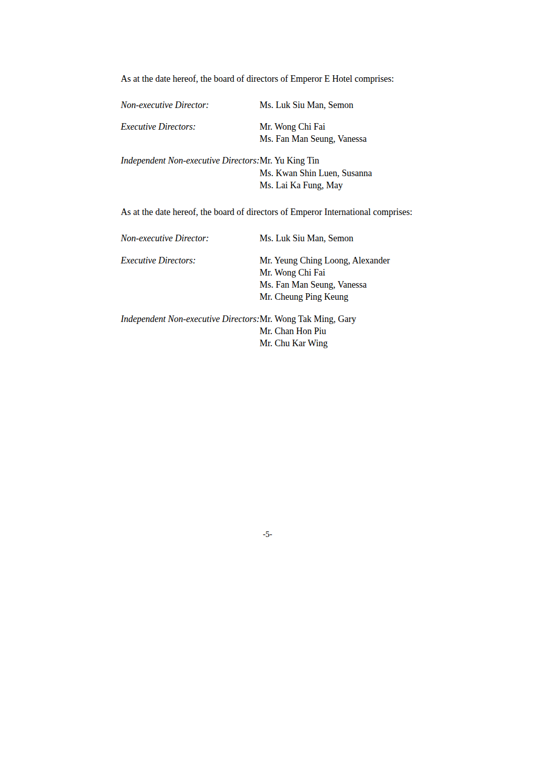As at the date hereof, the board of directors of Emperor E Hotel comprises:
| Non-executive Director: | Ms. Luk Siu Man, Semon |
| Executive Directors: | Mr. Wong Chi Fai Ms. Fan Man Seung, Vanessa |
| Independent Non-executive Directors: | Mr. Yu King Tin Ms. Kwan Shin Luen, Susanna Ms. Lai Ka Fung, May |
As at the date hereof, the board of directors of Emperor International comprises:
| Non-executive Director: | Ms. Luk Siu Man, Semon |
| Executive Directors: | Mr. Yeung Ching Loong, Alexander Mr. Wong Chi Fai Ms. Fan Man Seung, Vanessa Mr. Cheung Ping Keung |
| Independent Non-executive Directors: | Mr. Wong Tak Ming, Gary Mr. Chan Hon Piu Mr. Chu Kar Wing |
-5-